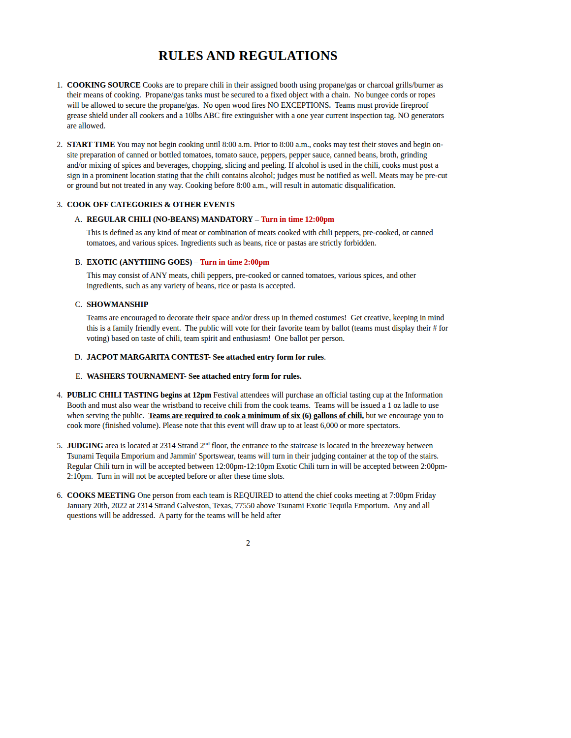RULES AND REGULATIONS
COOKING SOURCE Cooks are to prepare chili in their assigned booth using propane/gas or charcoal grills/burner as their means of cooking. Propane/gas tanks must be secured to a fixed object with a chain. No bungee cords or ropes will be allowed to secure the propane/gas. No open wood fires NO EXCEPTIONS. Teams must provide fireproof grease shield under all cookers and a 10lbs ABC fire extinguisher with a one year current inspection tag. NO generators are allowed.
START TIME You may not begin cooking until 8:00 a.m. Prior to 8:00 a.m., cooks may test their stoves and begin on-site preparation of canned or bottled tomatoes, tomato sauce, peppers, pepper sauce, canned beans, broth, grinding and/or mixing of spices and beverages, chopping, slicing and peeling. If alcohol is used in the chili, cooks must post a sign in a prominent location stating that the chili contains alcohol; judges must be notified as well. Meats may be pre-cut or ground but not treated in any way. Cooking before 8:00 a.m., will result in automatic disqualification.
COOK OFF CATEGORIES & OTHER EVENTS
REGULAR CHILI (NO-BEANS) MANDATORY – Turn in time 12:00pm
This is defined as any kind of meat or combination of meats cooked with chili peppers, pre-cooked, or canned tomatoes, and various spices. Ingredients such as beans, rice or pastas are strictly forbidden.
EXOTIC (ANYTHING GOES) – Turn in time 2:00pm
This may consist of ANY meats, chili peppers, pre-cooked or canned tomatoes, various spices, and other ingredients, such as any variety of beans, rice or pasta is accepted.
SHOWMANSHIP
Teams are encouraged to decorate their space and/or dress up in themed costumes! Get creative, keeping in mind this is a family friendly event. The public will vote for their favorite team by ballot (teams must display their # for voting) based on taste of chili, team spirit and enthusiasm! One ballot per person.
JACPOT MARGARITA CONTEST- See attached entry form for rules.
WASHERS TOURNAMENT- See attached entry form for rules.
PUBLIC CHILI TASTING begins at 12pm Festival attendees will purchase an official tasting cup at the Information Booth and must also wear the wristband to receive chili from the cook teams. Teams will be issued a 1 oz ladle to use when serving the public. Teams are required to cook a minimum of six (6) gallons of chili, but we encourage you to cook more (finished volume). Please note that this event will draw up to at least 6,000 or more spectators.
JUDGING area is located at 2314 Strand 2nd floor, the entrance to the staircase is located in the breezeway between Tsunami Tequila Emporium and Jammin' Sportswear, teams will turn in their judging container at the top of the stairs. Regular Chili turn in will be accepted between 12:00pm-12:10pm Exotic Chili turn in will be accepted between 2:00pm-2:10pm. Turn in will not be accepted before or after these time slots.
COOKS MEETING One person from each team is REQUIRED to attend the chief cooks meeting at 7:00pm Friday January 20th, 2022 at 2314 Strand Galveston, Texas, 77550 above Tsunami Exotic Tequila Emporium. Any and all questions will be addressed. A party for the teams will be held after
2